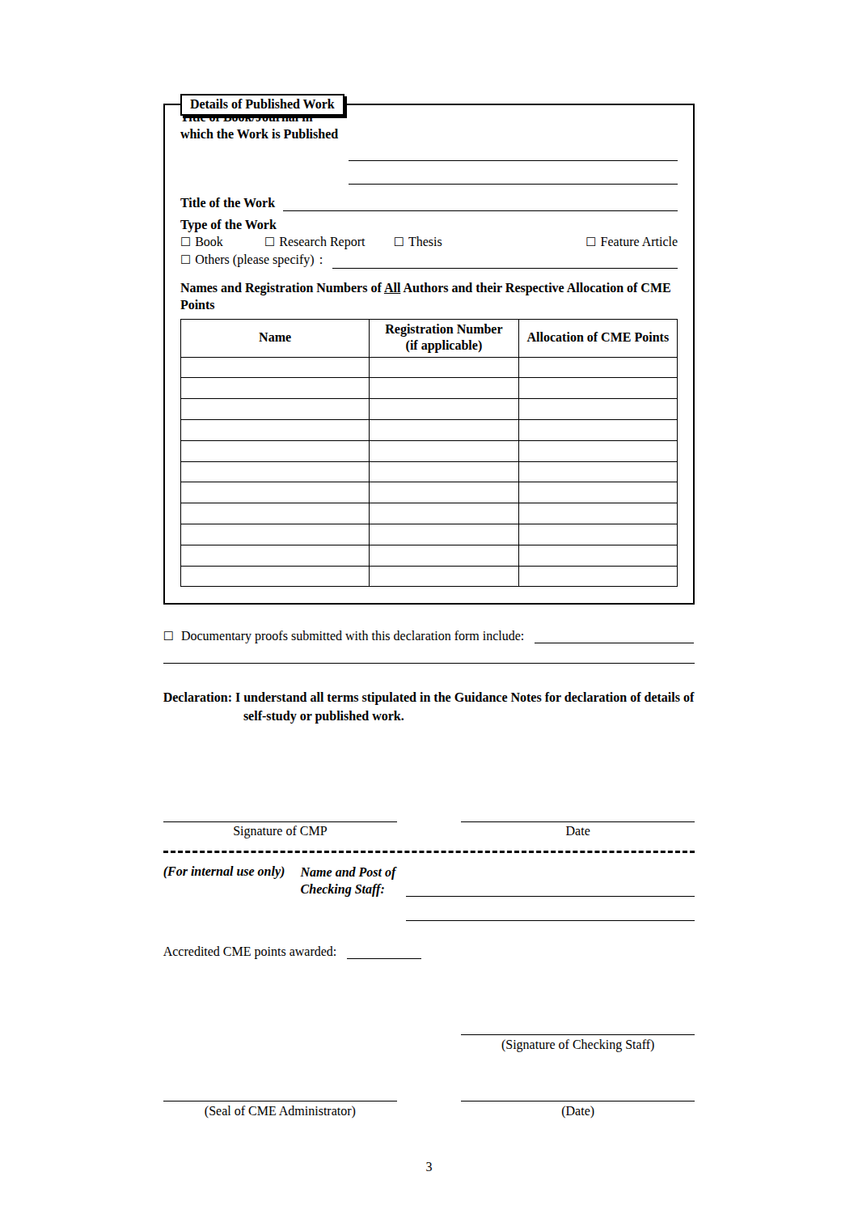Details of Published Work
Title of Book/Journal in which the Work is Published
Title of the Work
Type of the Work
☐Book ☐Research Report ☐Thesis ☐Feature Article
☐Others (please specify)：
Names and Registration Numbers of All Authors and their Respective Allocation of CME Points
| Name | Registration Number (if applicable) | Allocation of CME Points |
| --- | --- | --- |
☐ Documentary proofs submitted with this declaration form include:
Declaration: I understand all terms stipulated in the Guidance Notes for declaration of details of self-study or published work.
Signature of CMP
Date
(For internal use only)
Name and Post of
Checking Staff:
Accredited CME points awarded:
(Signature of Checking Staff)
(Seal of CME Administrator)
(Date)
3